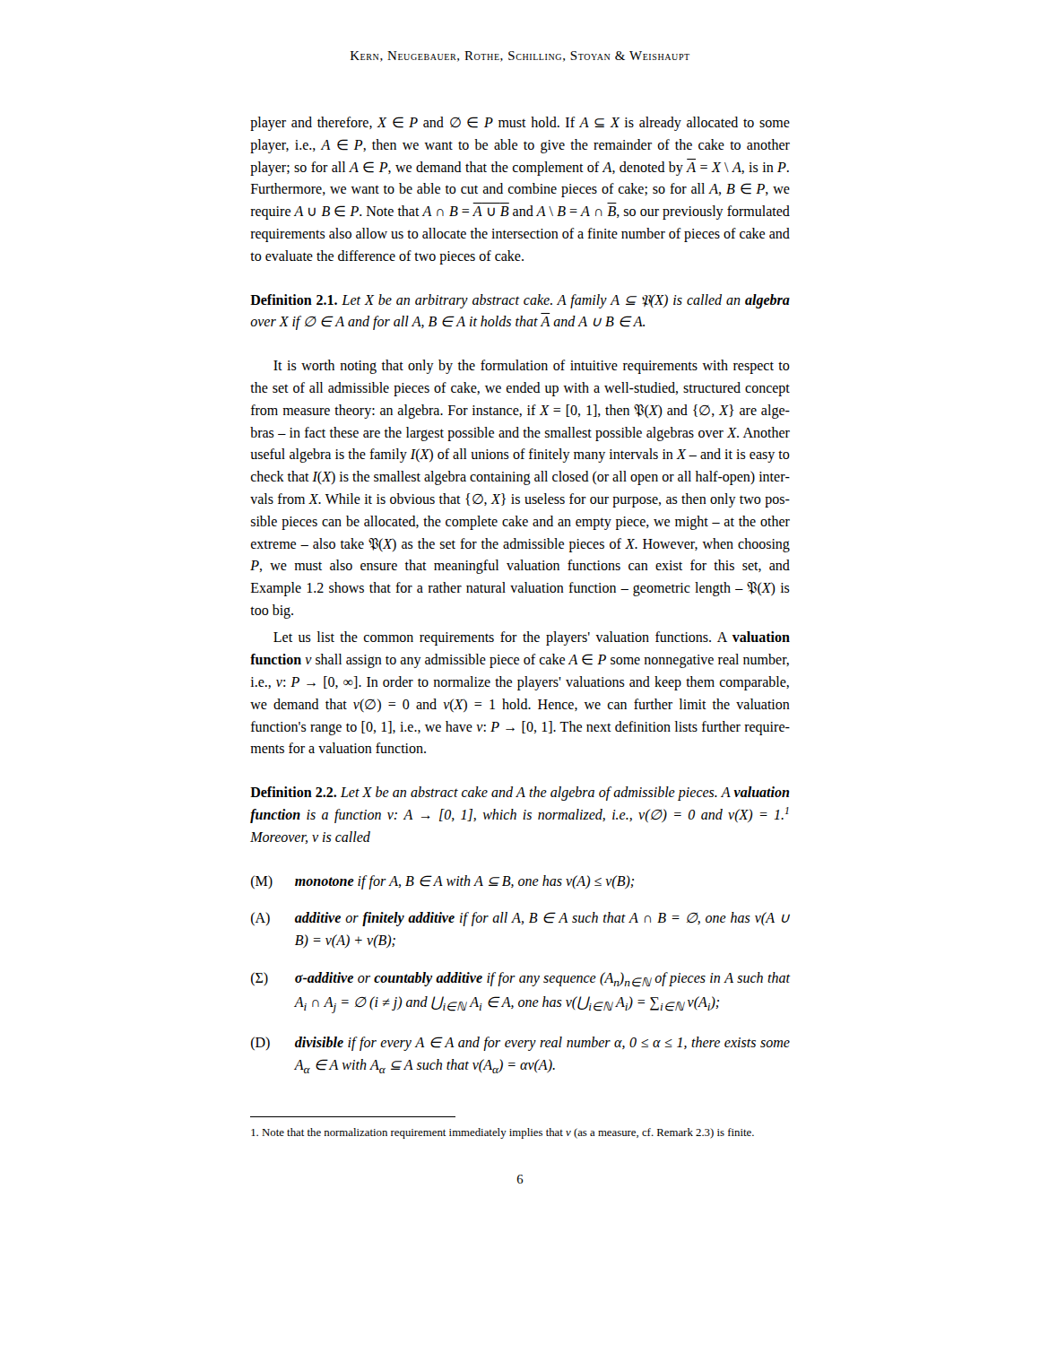Kern, Neugebauer, Rothe, Schilling, Stoyan & Weishaupt
player and therefore, X ∈ P and ∅ ∈ P must hold. If A ⊆ X is already allocated to some player, i.e., A ∈ P, then we want to be able to give the remainder of the cake to another player; so for all A ∈ P, we demand that the complement of A, denoted by A = X \ A, is in P. Furthermore, we want to be able to cut and combine pieces of cake; so for all A, B ∈ P, we require A ∪ B ∈ P. Note that A ∩ B = A ∪ B and A \ B = A ∩ B, so our previously formulated requirements also allow us to allocate the intersection of a finite number of pieces of cake and to evaluate the difference of two pieces of cake.
Definition 2.1. Let X be an arbitrary abstract cake. A family A ⊆ 𝔓(X) is called an algebra over X if ∅ ∈ A and for all A, B ∈ A it holds that A and A ∪ B ∈ A.
It is worth noting that only by the formulation of intuitive requirements with respect to the set of all admissible pieces of cake, we ended up with a well-studied, structured concept from measure theory: an algebra. For instance, if X = [0, 1], then 𝔓(X) and {∅, X} are algebras – in fact these are the largest possible and the smallest possible algebras over X. Another useful algebra is the family I(X) of all unions of finitely many intervals in X – and it is easy to check that I(X) is the smallest algebra containing all closed (or all open or all half-open) intervals from X. While it is obvious that {∅, X} is useless for our purpose, as then only two possible pieces can be allocated, the complete cake and an empty piece, we might – at the other extreme – also take 𝔓(X) as the set for the admissible pieces of X. However, when choosing P, we must also ensure that meaningful valuation functions can exist for this set, and Example 1.2 shows that for a rather natural valuation function – geometric length – 𝔓(X) is too big.
Let us list the common requirements for the players' valuation functions. A valuation function v shall assign to any admissible piece of cake A ∈ P some nonnegative real number, i.e., v: P → [0, ∞]. In order to normalize the players' valuations and keep them comparable, we demand that v(∅) = 0 and v(X) = 1 hold. Hence, we can further limit the valuation function's range to [0, 1], i.e., we have v: P → [0, 1]. The next definition lists further requirements for a valuation function.
Definition 2.2. Let X be an abstract cake and A the algebra of admissible pieces. A valuation function is a function v: A → [0, 1], which is normalized, i.e., v(∅) = 0 and v(X) = 1.1 Moreover, v is called
(M) monotone if for A, B ∈ A with A ⊆ B, one has v(A) ≤ v(B);
(A) additive or finitely additive if for all A, B ∈ A such that A ∩ B = ∅, one has v(A ∪ B) = v(A) + v(B);
(Σ) σ-additive or countably additive if for any sequence (An)n∈ℕ of pieces in A such that Ai ∩ Aj = ∅ (i ≠ j) and ⋃i∈ℕ Ai ∈ A, one has v(⋃i∈ℕ Ai) = ∑i∈ℕ v(Ai);
(D) divisible if for every A ∈ A and for every real number α, 0 ≤ α ≤ 1, there exists some Aα ∈ A with Aα ⊆ A such that v(Aα) = αv(A).
1. Note that the normalization requirement immediately implies that v (as a measure, cf. Remark 2.3) is finite.
6